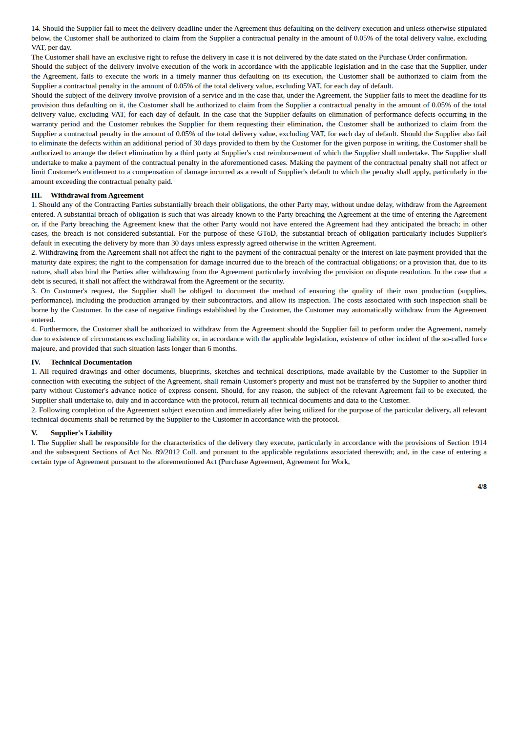14. Should the Supplier fail to meet the delivery deadline under the Agreement thus defaulting on the delivery execution and unless otherwise stipulated below, the Customer shall be authorized to claim from the Supplier a contractual penalty in the amount of 0.05% of the total delivery value, excluding VAT, per day.
The Customer shall have an exclusive right to refuse the delivery in case it is not delivered by the date stated on the Purchase Order confirmation.
Should the subject of the delivery involve execution of the work in accordance with the applicable legislation and in the case that the Supplier, under the Agreement, fails to execute the work in a timely manner thus defaulting on its execution, the Customer shall be authorized to claim from the Supplier a contractual penalty in the amount of 0.05% of the total delivery value, excluding VAT, for each day of default.
Should the subject of the delivery involve provision of a service and in the case that, under the Agreement, the Supplier fails to meet the deadline for its provision thus defaulting on it, the Customer shall be authorized to claim from the Supplier a contractual penalty in the amount of 0.05% of the total delivery value, excluding VAT, for each day of default. In the case that the Supplier defaults on elimination of performance defects occurring in the warranty period and the Customer rebukes the Supplier for them requesting their elimination, the Customer shall be authorized to claim from the Supplier a contractual penalty in the amount of 0.05% of the total delivery value, excluding VAT, for each day of default. Should the Supplier also fail to eliminate the defects within an additional period of 30 days provided to them by the Customer for the given purpose in writing, the Customer shall be authorized to arrange the defect elimination by a third party at Supplier's cost reimbursement of which the Supplier shall undertake. The Supplier shall undertake to make a payment of the contractual penalty in the aforementioned cases. Making the payment of the contractual penalty shall not affect or limit Customer's entitlement to a compensation of damage incurred as a result of Supplier's default to which the penalty shall apply, particularly in the amount exceeding the contractual penalty paid.
III. Withdrawal from Agreement
1. Should any of the Contracting Parties substantially breach their obligations, the other Party may, without undue delay, withdraw from the Agreement entered. A substantial breach of obligation is such that was already known to the Party breaching the Agreement at the time of entering the Agreement or, if the Party breaching the Agreement knew that the other Party would not have entered the Agreement had they anticipated the breach; in other cases, the breach is not considered substantial. For the purpose of these GToD, the substantial breach of obligation particularly includes Supplier's default in executing the delivery by more than 30 days unless expressly agreed otherwise in the written Agreement.
2. Withdrawing from the Agreement shall not affect the right to the payment of the contractual penalty or the interest on late payment provided that the maturity date expires; the right to the compensation for damage incurred due to the breach of the contractual obligations; or a provision that, due to its nature, shall also bind the Parties after withdrawing from the Agreement particularly involving the provision on dispute resolution. In the case that a debt is secured, it shall not affect the withdrawal from the Agreement or the security.
3. On Customer's request, the Supplier shall be obliged to document the method of ensuring the quality of their own production (supplies, performance), including the production arranged by their subcontractors, and allow its inspection. The costs associated with such inspection shall be borne by the Customer. In the case of negative findings established by the Customer, the Customer may automatically withdraw from the Agreement entered.
4. Furthermore, the Customer shall be authorized to withdraw from the Agreement should the Supplier fail to perform under the Agreement, namely due to existence of circumstances excluding liability or, in accordance with the applicable legislation, existence of other incident of the so-called force majeure, and provided that such situation lasts longer than 6 months.
IV. Technical Documentation
1. All required drawings and other documents, blueprints, sketches and technical descriptions, made available by the Customer to the Supplier in connection with executing the subject of the Agreement, shall remain Customer's property and must not be transferred by the Supplier to another third party without Customer's advance notice of express consent. Should, for any reason, the subject of the relevant Agreement fail to be executed, the Supplier shall undertake to, duly and in accordance with the protocol, return all technical documents and data to the Customer.
2. Following completion of the Agreement subject execution and immediately after being utilized for the purpose of the particular delivery, all relevant technical documents shall be returned by the Supplier to the Customer in accordance with the protocol.
V. Supplier's Liability
l. The Supplier shall be responsible for the characteristics of the delivery they execute, particularly in accordance with the provisions of Section 1914 and the subsequent Sections of Act No. 89/2012 Coll. and pursuant to the applicable regulations associated therewith; and, in the case of entering a certain type of Agreement pursuant to the aforementioned Act (Purchase Agreement, Agreement for Work,
4/8